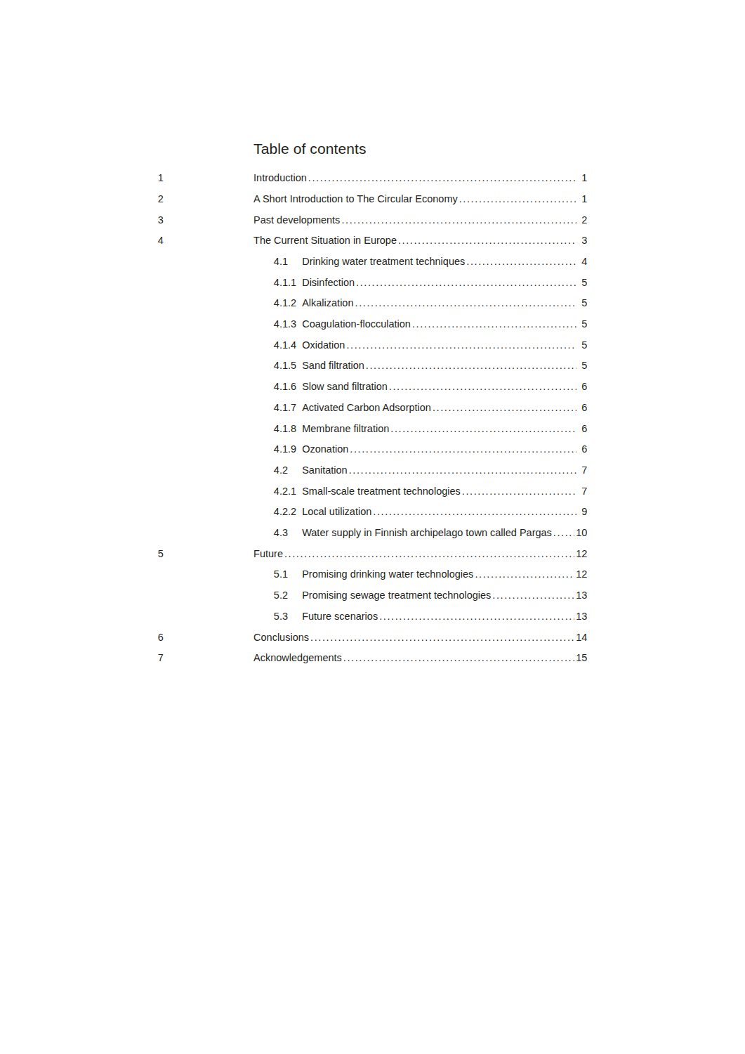Table of contents
| 1 | Introduction .................................................................................. 1 |
| 2 | A Short Introduction to The Circular Economy .......................................... 1 |
| 3 | Past developments ........................................................................... 2 |
| 4 | The Current Situation in Europe ........................................................... 3 |
| | 4.1 Drinking water treatment techniques .............................................. 4 |
| | 4.1.1 Disinfection ............................................................................ 5 |
| | 4.1.2 Alkalization ........................................................................... 5 |
| | 4.1.3 Coagulation-flocculation ........................................................... 5 |
| | 4.1.4 Oxidation .............................................................................. 5 |
| | 4.1.5 Sand filtration ....................................................................... 5 |
| | 4.1.6 Slow sand filtration ................................................................. 6 |
| | 4.1.7 Activated Carbon Adsorption ..................................................... 6 |
| | 4.1.8 Membrane filtration .............................................................. 6 |
| | 4.1.9 Ozonation ............................................................................ 6 |
| | 4.2 Sanitation ............................................................................... 7 |
| | 4.2.1 Small-scale treatment technologies ............................................... 7 |
| | 4.2.2 Local utilization ..................................................................... 9 |
| | 4.3 Water supply in Finnish archipelago town called Pargas ........................ 10 |
| 5 | Future ....................................................................................... 12 |
| | 5.1 Promising drinking water technologies ........................................... 12 |
| | 5.2 Promising sewage treatment technologies ....................................... 13 |
| | 5.3 Future scenarios ....................................................................... 13 |
| 6 | Conclusions ................................................................................ 14 |
| 7 | Acknowledgements ......................................................................... 15 |